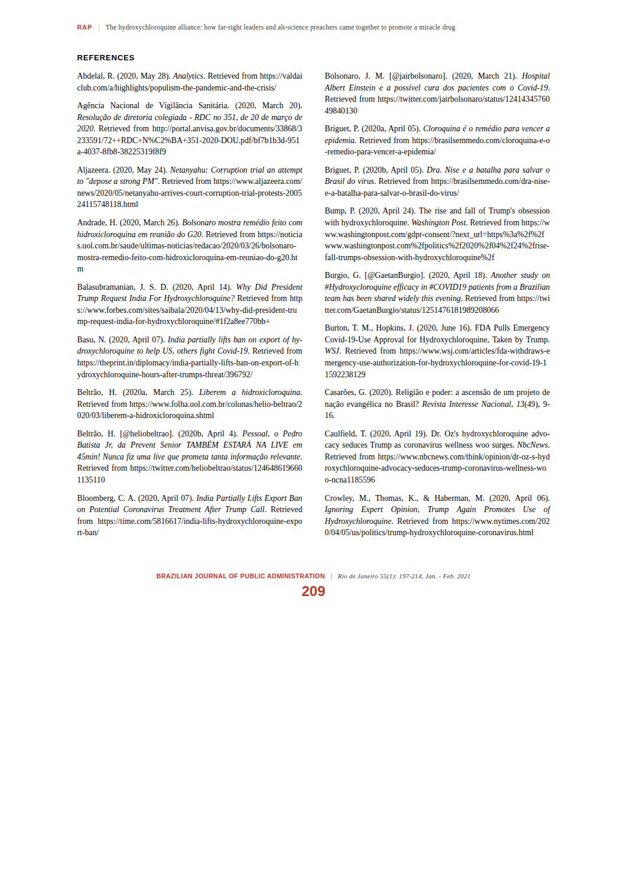RAP | The hydroxychloroquine alliance: how far-right leaders and alt-science preachers came together to promote a miracle drug
REFERENCES
Abdelal, R. (2020, May 28). Analytics. Retrieved from https://valdaiclub.com/a/highlights/populism-the-pandemic-and-the-crisis/
Agência Nacional de Vigilância Sanitária. (2020, March 20). Resolução de diretoria colegiada - RDC no 351, de 20 de março de 2020. Retrieved from http://portal.anvisa.gov.br/documents/33868/3233591/72++RDC+N%C2%BA+351-2020-DOU.pdf/bf7b1b3d-951a-4037-8fb8-38225319f8f9
Aljazeera. (2020, May 24). Netanyahu: Corruption trial an attempt to "depose a strong PM". Retrieved from https://www.aljazeera.com/news/2020/05/netanyahu-arrives-court-corruption-trial-protests-200524115748118.html
Andrade, H. (2020, March 26). Bolsonaro mostra remédio feito com hidroxicloroquina em reunião do G20. Retrieved from https://noticias.uol.com.br/saude/ultimas-noticias/redacao/2020/03/26/bolsonaro-mostra-remedio-feito-com-hidroxicloroquina-em-reuniao-do-g20.htm
Balasubramanian, J. S. D. (2020, April 14). Why Did President Trump Request India For Hydroxychloroquine? Retrieved from https://www.forbes.com/sites/saibala/2020/04/13/why-did-president-trump-request-india-for-hydroxychloroquine/#1f2a8ee770bb+
Basu, N. (2020, April 07). India partially lifts ban on export of hydroxychloroquine to help US, others fight Covid-19. Retrieved from https://theprint.in/diplomacy/india-partially-lifts-ban-on-export-of-hydroxychloroquine-hours-after-trumps-threat/396792/
Beltrão, H. (2020a, March 25). Liberem a hidroxicloroquina. Retrieved from https://www.folha.uol.com.br/colunas/helio-beltrao/2020/03/liberem-a-hidroxicloroquina.shtml
Beltrão, H. [@heliobeltrao]. (2020b, April 4). Pessoal, o Pedro Batista Jr, da Prevent Senior TAMBÉM ESTARÁ NA LIVE em 45min! Nunca fiz uma live que prometa tanta informação relevante. Retrieved from https://twitter.com/heliobeltrao/status/1246486196601135110
Bloomberg, C. A. (2020, April 07). India Partially Lifts Export Ban on Potential Coronavirus Treatment After Trump Call. Retrieved from https://time.com/5816617/india-lifts-hydroxychloroquine-export-ban/
Bolsonaro, J. M. [@jairbolsonaro]. (2020, March 21). Hospital Albert Einstein e a possível cura dos pacientes com o Covid-19. Retrieved from https://twitter.com/jairbolsonaro/status/1241434576049840130
Briguet, P. (2020a, April 05). Cloroquina é o remédio para vencer a epidemia. Retrieved from https://brasilsemmedo.com/cloroquina-e-o-remedio-para-vencer-a-epidemia/
Briguet, P. (2020b, April 05). Dra. Nise e a batalha para salvar o Brasil do vírus. Retrieved from https://brasilsemmedo.com/dra-nise-e-a-batalha-para-salvar-o-brasil-do-virus/
Bump, P. (2020, April 24). The rise and fall of Trump's obsession with hydroxychloroquine. Washington Post. Retrieved from https://www.washingtonpost.com/gdpr-consent/?next_url=https%3a%2f%2fwww.washingtonpost.com%2fpolitics%2f2020%2f04%2f24%2frise-fall-trumps-obsession-with-hydroxychloroquine%2f
Burgio, G. [@GaetanBurgio]. (2020, April 18). Another study on #Hydroxycloroquine efficacy in #COVID19 patients from a Brazilian team has been shared widely this evening. Retrieved from https://twitter.com/GaetanBurgio/status/1251476181989208066
Burton, T. M., Hopkins, J. (2020, June 16). FDA Pulls Emergency Covid-19-Use Approval for Hydroxychloroquine, Taken by Trump. WSJ. Retrieved from https://www.wsj.com/articles/fda-withdraws-emergency-use-authorization-for-hydroxychloroquine-for-covid-19-11592238129
Casarões, G. (2020). Religião e poder: a ascensão de um projeto de nação evangélica no Brasil? Revista Interesse Nacional, 13(49), 9-16.
Caulfield, T. (2020, April 19). Dr. Oz's hydroxychloroquine advocacy seduces Trump as coronavirus wellness woo surges. NbcNews. Retrieved from https://www.nbcnews.com/think/opinion/dr-oz-s-hydroxychloroquine-advocacy-seduces-trump-coronavirus-wellness-woo-ncna1185596
Crowley, M., Thomas, K., & Haberman, M. (2020, April 06). Ignoring Expert Opinion, Trump Again Promotes Use of Hydroxychloroquine. Retrieved from https://www.nytimes.com/2020/04/05/us/politics/trump-hydroxychloroquine-coronavirus.html
BRAZILIAN JOURNAL OF PUBLIC ADMINISTRATION | Rio de Janeiro 55(1): 197-214, Jan. - Feb. 2021
209